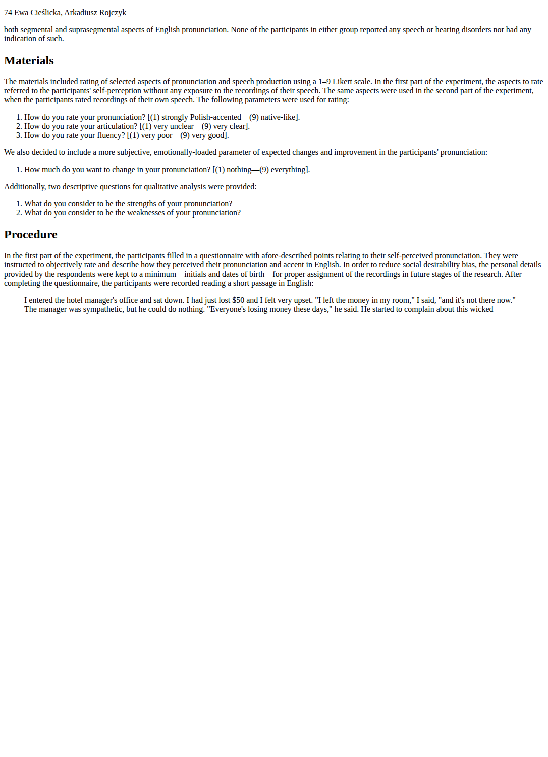74 Ewa Cieślicka, Arkadiusz Rojczyk
both segmental and suprasegmental aspects of English pronunciation. None of the participants in either group reported any speech or hearing disorders nor had any indication of such.
Materials
The materials included rating of selected aspects of pronunciation and speech production using a 1–9 Likert scale. In the first part of the experiment, the aspects to rate referred to the participants' self-perception without any exposure to the recordings of their speech. The same aspects were used in the second part of the experiment, when the participants rated recordings of their own speech. The following parameters were used for rating:
How do you rate your pronunciation? [(1) strongly Polish-accented—(9) native-like].
How do you rate your articulation? [(1) very unclear—(9) very clear].
How do you rate your fluency? [(1) very poor—(9) very good].
We also decided to include a more subjective, emotionally-loaded parameter of expected changes and improvement in the participants' pronunciation:
How much do you want to change in your pronunciation? [(1) nothing—(9) everything].
Additionally, two descriptive questions for qualitative analysis were provided:
What do you consider to be the strengths of your pronunciation?
What do you consider to be the weaknesses of your pronunciation?
Procedure
In the first part of the experiment, the participants filled in a questionnaire with afore-described points relating to their self-perceived pronunciation. They were instructed to objectively rate and describe how they perceived their pronunciation and accent in English. In order to reduce social desirability bias, the personal details provided by the respondents were kept to a minimum—initials and dates of birth—for proper assignment of the recordings in future stages of the research. After completing the questionnaire, the participants were recorded reading a short passage in English:
I entered the hotel manager's office and sat down. I had just lost $50 and I felt very upset. "I left the money in my room," I said, "and it's not there now." The manager was sympathetic, but he could do nothing. "Everyone's losing money these days," he said. He started to complain about this wicked